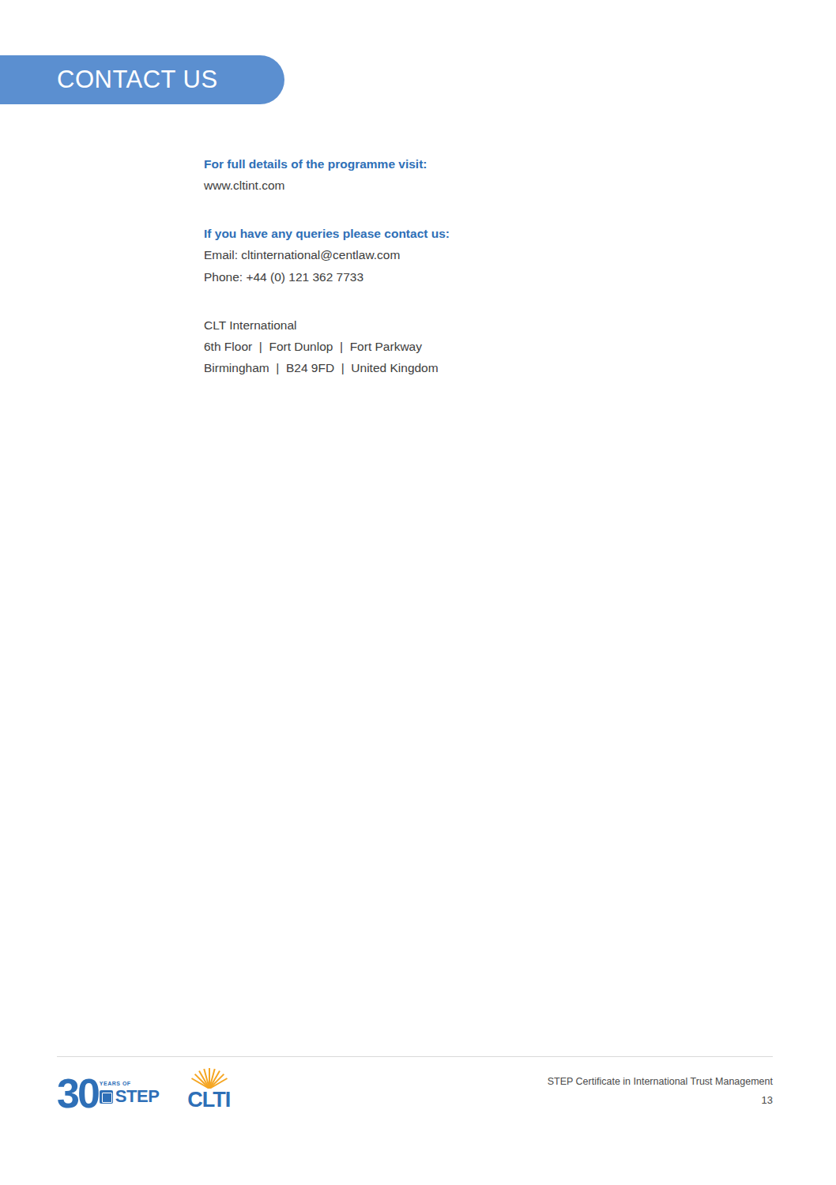CONTACT US
For full details of the programme visit:
www.cltint.com
If you have any queries please contact us:
Email: cltinternational@centlaw.com
Phone: +44 (0) 121 362 7733
CLT International
6th Floor | Fort Dunlop | Fort Parkway
Birmingham | B24 9FD | United Kingdom
30
YEARS OF
STEP
CLTI
STEP Certificate in International Trust Management
13